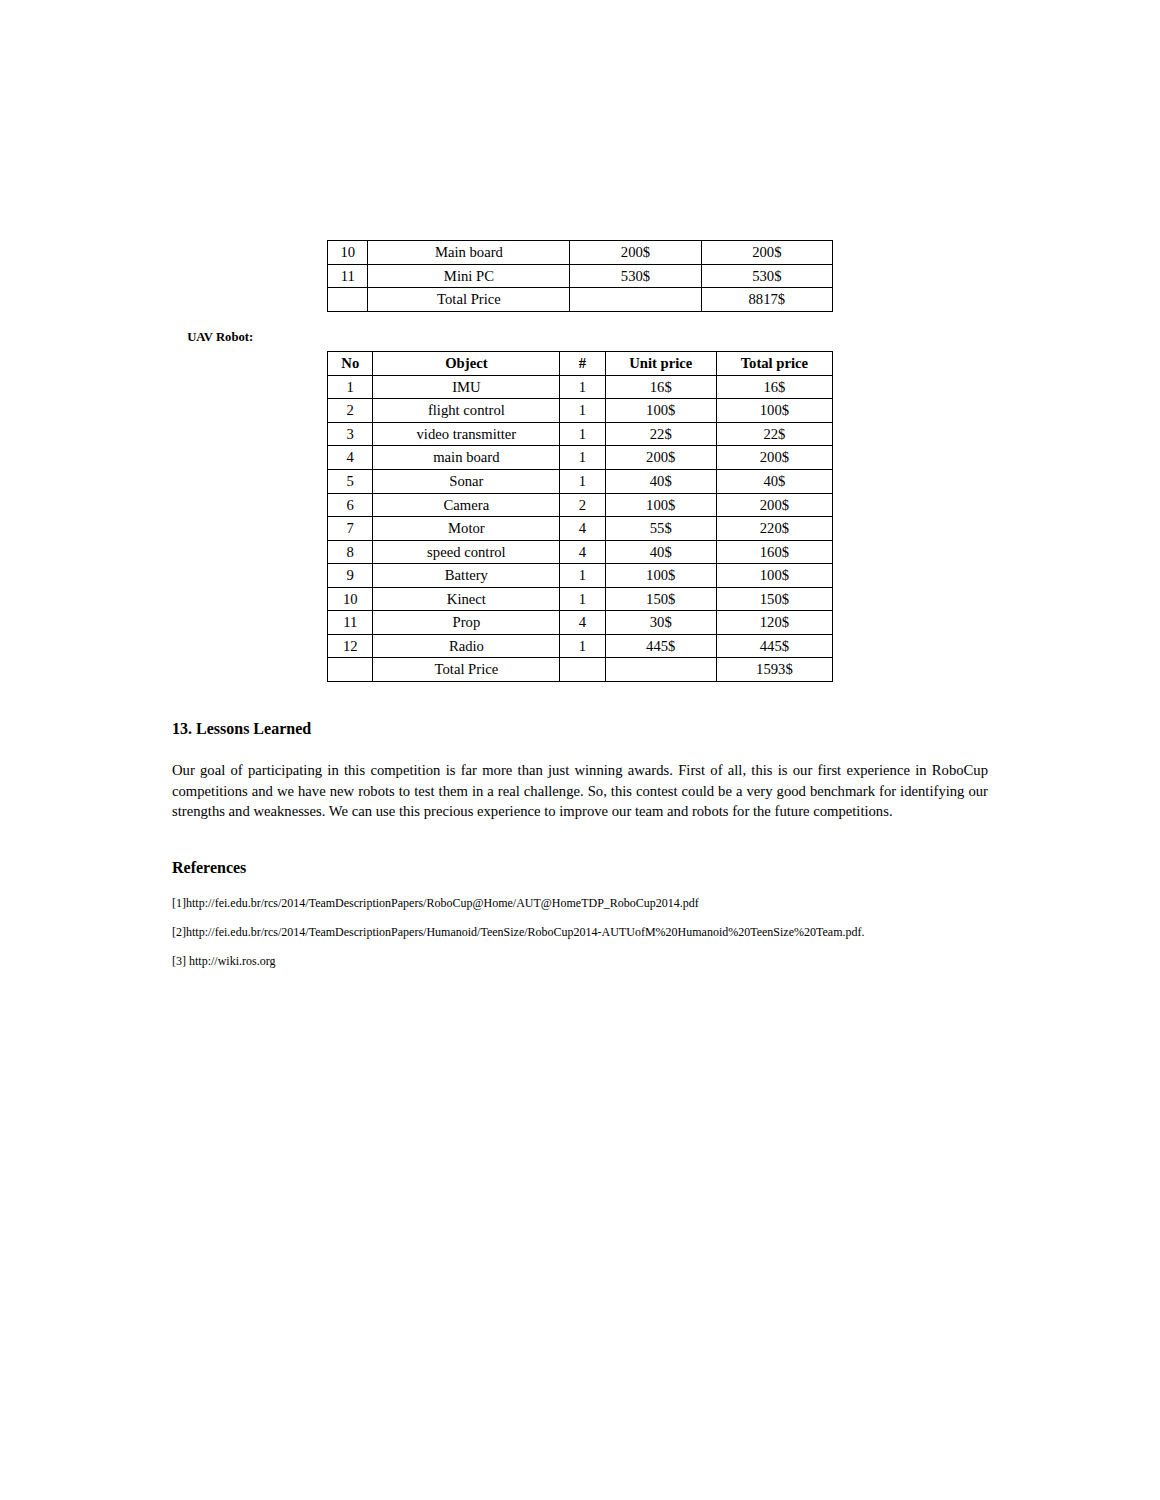| 10 | Main board | 200$ | 200$ |
| 11 | Mini PC | 530$ | 530$ |
| | Total Price | | 8817$ |
UAV Robot:
| No | Object | # | Unit price | Total price |
| --- | --- | --- | --- | --- |
| 1 | IMU | 1 | 16$ | 16$ |
| 2 | flight control | 1 | 100$ | 100$ |
| 3 | video transmitter | 1 | 22$ | 22$ |
| 4 | main board | 1 | 200$ | 200$ |
| 5 | Sonar | 1 | 40$ | 40$ |
| 6 | Camera | 2 | 100$ | 200$ |
| 7 | Motor | 4 | 55$ | 220$ |
| 8 | speed control | 4 | 40$ | 160$ |
| 9 | Battery | 1 | 100$ | 100$ |
| 10 | Kinect | 1 | 150$ | 150$ |
| 11 | Prop | 4 | 30$ | 120$ |
| 12 | Radio | 1 | 445$ | 445$ |
| | Total Price | | | 1593$ |
13. Lessons Learned
Our goal of participating in this competition is far more than just winning awards. First of all, this is our first experience in RoboCup competitions and we have new robots to test them in a real challenge. So, this contest could be a very good benchmark for identifying our strengths and weaknesses. We can use this precious experience to improve our team and robots for the future competitions.
References
[1]http://fei.edu.br/rcs/2014/TeamDescriptionPapers/RoboCup@Home/AUT@HomeTDP_RoboCup2014.pdf
[2]http://fei.edu.br/rcs/2014/TeamDescriptionPapers/Humanoid/TeenSize/RoboCup2014-AUTUofM%20Humanoid%20TeenSize%20Team.pdf.
[3] http://wiki.ros.org